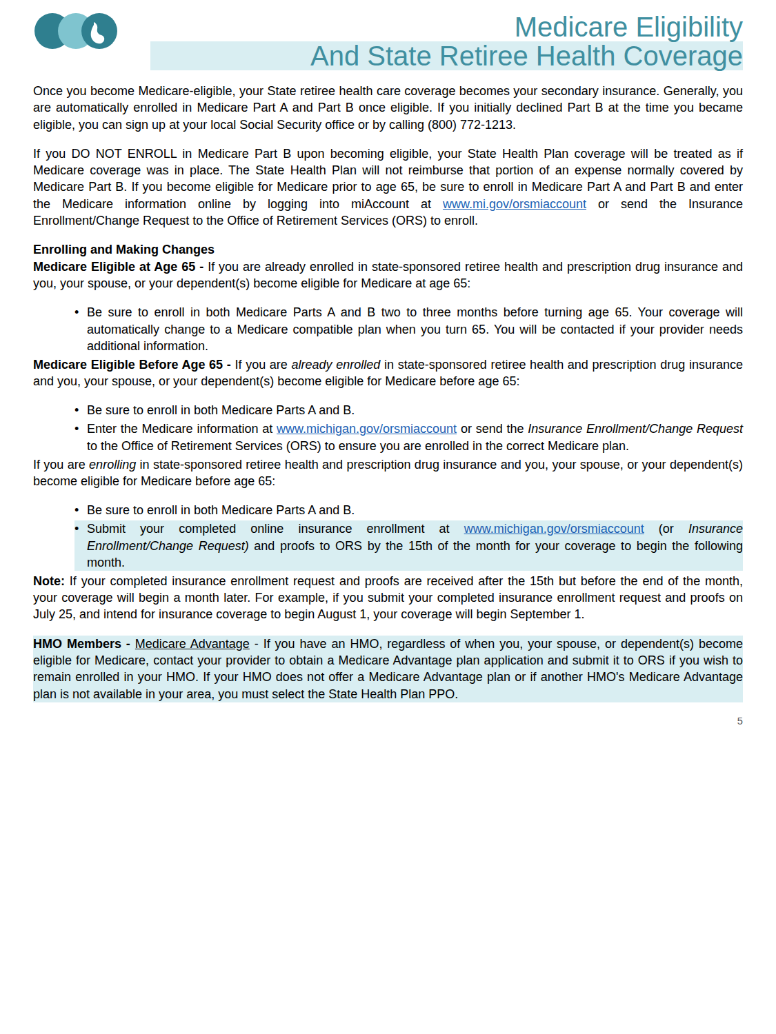Medicare Eligibility
And State Retiree Health Coverage
Once you become Medicare-eligible, your State retiree health care coverage becomes your secondary insurance. Generally, you are automatically enrolled in Medicare Part A and Part B once eligible. If you initially declined Part B at the time you became eligible, you can sign up at your local Social Security office or by calling (800) 772-1213.
If you DO NOT ENROLL in Medicare Part B upon becoming eligible, your State Health Plan coverage will be treated as if Medicare coverage was in place. The State Health Plan will not reimburse that portion of an expense normally covered by Medicare Part B. If you become eligible for Medicare prior to age 65, be sure to enroll in Medicare Part A and Part B and enter the Medicare information online by logging into miAccount at www.mi.gov/orsmiaccount or send the Insurance Enrollment/Change Request to the Office of Retirement Services (ORS) to enroll.
Enrolling and Making Changes
Medicare Eligible at Age 65 - If you are already enrolled in state-sponsored retiree health and prescription drug insurance and you, your spouse, or your dependent(s) become eligible for Medicare at age 65:
Be sure to enroll in both Medicare Parts A and B two to three months before turning age 65. Your coverage will automatically change to a Medicare compatible plan when you turn 65. You will be contacted if your provider needs additional information.
Medicare Eligible Before Age 65 - If you are already enrolled in state-sponsored retiree health and prescription drug insurance and you, your spouse, or your dependent(s) become eligible for Medicare before age 65:
Be sure to enroll in both Medicare Parts A and B.
Enter the Medicare information at www.michigan.gov/orsmiaccount or send the Insurance Enrollment/Change Request to the Office of Retirement Services (ORS) to ensure you are enrolled in the correct Medicare plan.
If you are enrolling in state-sponsored retiree health and prescription drug insurance and you, your spouse, or your dependent(s) become eligible for Medicare before age 65:
Be sure to enroll in both Medicare Parts A and B.
Submit your completed online insurance enrollment at www.michigan.gov/orsmiaccount (or Insurance Enrollment/Change Request) and proofs to ORS by the 15th of the month for your coverage to begin the following month.
Note: If your completed insurance enrollment request and proofs are received after the 15th but before the end of the month, your coverage will begin a month later. For example, if you submit your completed insurance enrollment request and proofs on July 25, and intend for insurance coverage to begin August 1, your coverage will begin September 1.
HMO Members - Medicare Advantage - If you have an HMO, regardless of when you, your spouse, or dependent(s) become eligible for Medicare, contact your provider to obtain a Medicare Advantage plan application and submit it to ORS if you wish to remain enrolled in your HMO. If your HMO does not offer a Medicare Advantage plan or if another HMO's Medicare Advantage plan is not available in your area, you must select the State Health Plan PPO.
5